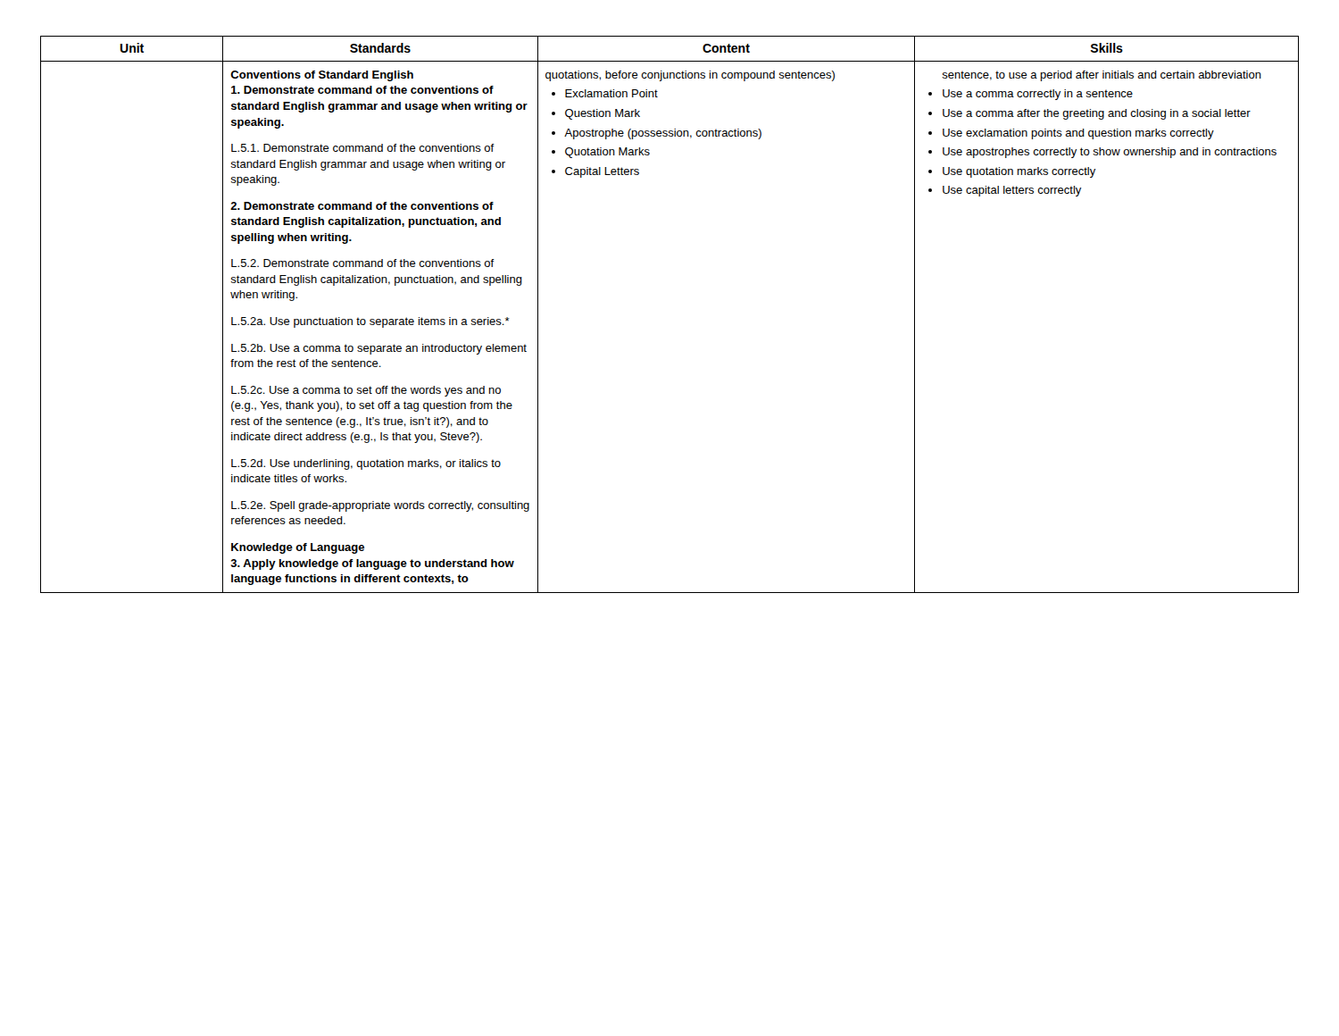| Unit | Standards | Content | Skills |
| --- | --- | --- | --- |
| | Conventions of Standard English 1. Demonstrate command of the conventions of standard English grammar and usage when writing or speaking. L.5.1. Demonstrate command of the conventions of standard English grammar and usage when writing or speaking. 2. Demonstrate command of the conventions of standard English capitalization, punctuation, and spelling when writing. L.5.2. Demonstrate command of the conventions of standard English capitalization, punctuation, and spelling when writing. L.5.2a. Use punctuation to separate items in a series.* L.5.2b. Use a comma to separate an introductory element from the rest of the sentence. L.5.2c. Use a comma to set off the words yes and no (e.g., Yes, thank you), to set off a tag question from the rest of the sentence (e.g., It’s true, isn’t it?), and to indicate direct address (e.g., Is that you, Steve?). L.5.2d. Use underlining, quotation marks, or italics to indicate titles of works. L.5.2e. Spell grade-appropriate words correctly, consulting references as needed. Knowledge of Language 3. Apply knowledge of language to understand how language functions in different contexts, to | quotations, before conjunctions in compound sentences) Exclamation Point Question Mark Apostrophe (possession, contractions) Quotation Marks Capital Letters | sentence, to use a period after initials and certain abbreviation Use a comma correctly in a sentence Use a comma after the greeting and closing in a social letter Use exclamation points and question marks correctly Use apostrophes correctly to show ownership and in contractions Use quotation marks correctly Use capital letters correctly |